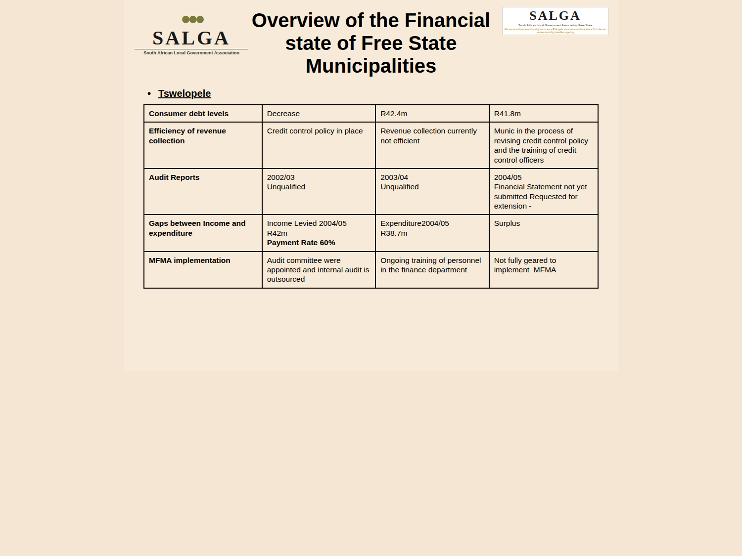●●●
SALGA
South African Local Government Association
SALGA
South African Local Government Association, Free State
We serve and represent local government • Rialogela wa emesa re tshwaretsa • Ons dien en verteenwoordig plaaslike regering
Overview of the Financial state of Free State Municipalities
•Tswelopele
| Consumer debt levels | Decrease | R42.4m | R41.8m |
| Efficiency of revenue collection | Credit control policy in place | Revenue collection currently not efficient | Munic in the process of revising credit control policy and the training of credit control officers |
| Audit Reports | 2002/03 Unqualified | 2003/04 Unqualified | 2004/05 Financial Statement not yet submitted Requested for extension - |
| Gaps between Income and expenditure | Income Levied 2004/05 R42m Payment Rate 60% | Expenditure2004/05 R38.7m | Surplus |
| MFMA implementation | Audit committee were appointed and internal audit is outsourced | Ongoing training of personnel in the finance department | Not fully geared to implement MFMA |